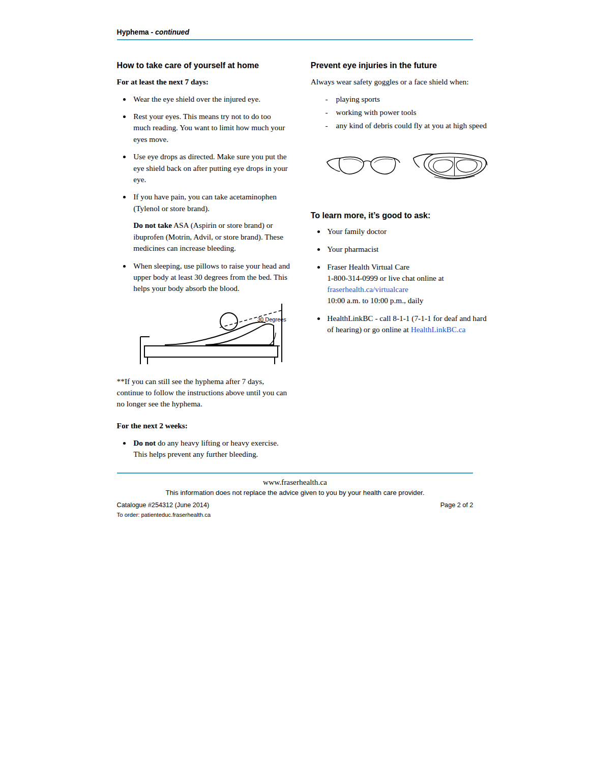Hyphema - continued
How to take care of yourself at home
For at least the next 7 days:
Wear the eye shield over the injured eye.
Rest your eyes. This means try not to do too much reading. You want to limit how much your eyes move.
Use eye drops as directed. Make sure you put the eye shield back on after putting eye drops in your eye.
If you have pain, you can take acetaminophen (Tylenol or store brand).
Do not take ASA (Aspirin or store brand) or ibuprofen (Motrin, Advil, or store brand). These medicines can increase bleeding.
When sleeping, use pillows to raise your head and upper body at least 30 degrees from the bed. This helps your body absorb the blood.
30 Degrees
**If you can still see the hyphema after 7 days, continue to follow the instructions above until you can no longer see the hyphema.
For the next 2 weeks:
Do not do any heavy lifting or heavy exercise. This helps prevent any further bleeding.
Prevent eye injuries in the future
Always wear safety goggles or a face shield when:
playing sports
working with power tools
any kind of debris could fly at you at high speed
To learn more, it’s good to ask:
Your family doctor
Your pharmacist
Fraser Health Virtual Care
1-800-314-0999 or live chat online at
fraserhealth.ca/virtualcare
10:00 a.m. to 10:00 p.m., daily
HealthLinkBC - call 8-1-1 (7-1-1 for deaf and hard of hearing) or go online at HealthLinkBC.ca
www.fraserhealth.ca
This information does not replace the advice given to you by your health care provider.
Catalogue #254312 (June 2014)
To order: patienteduc.fraserhealth.ca
Page 2 of 2